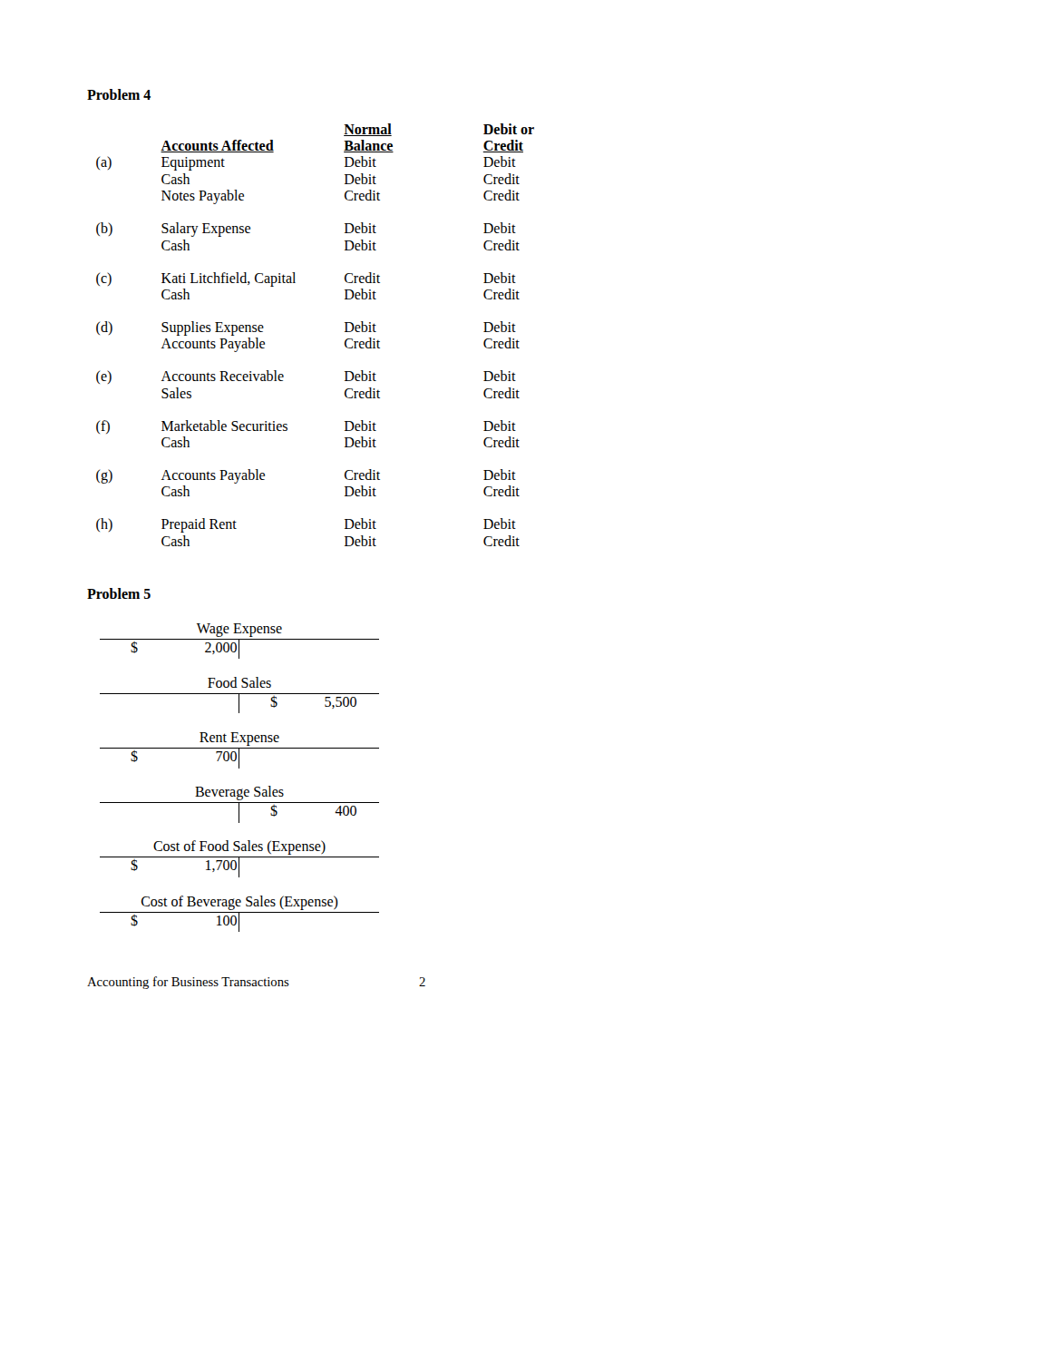Problem 4
| | | Normal | Debit or |
| | Accounts Affected | Balance | Credit |
| (a) | Equipment | Debit | Debit |
| | Cash | Debit | Credit |
| | Notes Payable | Credit | Credit |
| (b) | Salary Expense | Debit | Debit |
| | Cash | Debit | Credit |
| (c) | Kati Litchfield, Capital | Credit | Debit |
| | Cash | Debit | Credit |
| (d) | Supplies Expense | Debit | Debit |
| | Accounts Payable | Credit | Credit |
| (e) | Accounts Receivable | Debit | Debit |
| | Sales | Credit | Credit |
| (f) | Marketable Securities | Debit | Debit |
| | Cash | Debit | Credit |
| (g) | Accounts Payable | Credit | Debit |
| | Cash | Debit | Credit |
| (h) | Prepaid Rent | Debit | Debit |
| | Cash | Debit | Credit |
Problem 5
| Wage Expense |
| $ 2,000 | |
| Food Sales |
| | $ 5,500 |
| Rent Expense |
| $ 700 | |
| Beverage Sales |
| | $ 400 |
| Cost of Food Sales (Expense) |
| $ 1,700 | |
| Cost of Beverage Sales (Expense) |
| $ 100 | |
Accounting for Business Transactions
2